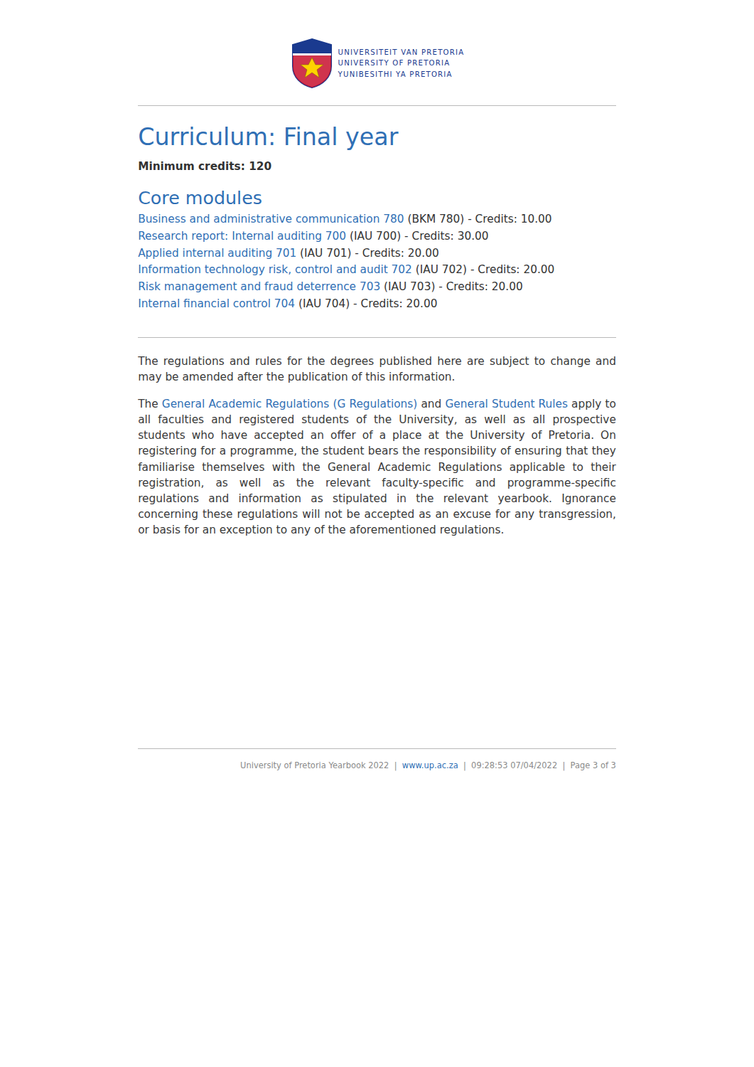Universiteit van Pretoria University of Pretoria Yunibesithi ya Pretoria
Curriculum: Final year
Minimum credits: 120
Core modules
Business and administrative communication 780 (BKM 780) - Credits: 10.00
Research report: Internal auditing 700 (IAU 700) - Credits: 30.00
Applied internal auditing 701 (IAU 701) - Credits: 20.00
Information technology risk, control and audit 702 (IAU 702) - Credits: 20.00
Risk management and fraud deterrence 703 (IAU 703) - Credits: 20.00
Internal financial control 704 (IAU 704) - Credits: 20.00
The regulations and rules for the degrees published here are subject to change and may be amended after the publication of this information.
The General Academic Regulations (G Regulations) and General Student Rules apply to all faculties and registered students of the University, as well as all prospective students who have accepted an offer of a place at the University of Pretoria. On registering for a programme, the student bears the responsibility of ensuring that they familiarise themselves with the General Academic Regulations applicable to their registration, as well as the relevant faculty-specific and programme-specific regulations and information as stipulated in the relevant yearbook. Ignorance concerning these regulations will not be accepted as an excuse for any transgression, or basis for an exception to any of the aforementioned regulations.
University of Pretoria Yearbook 2022 | www.up.ac.za | 09:28:53 07/04/2022 | Page 3 of 3